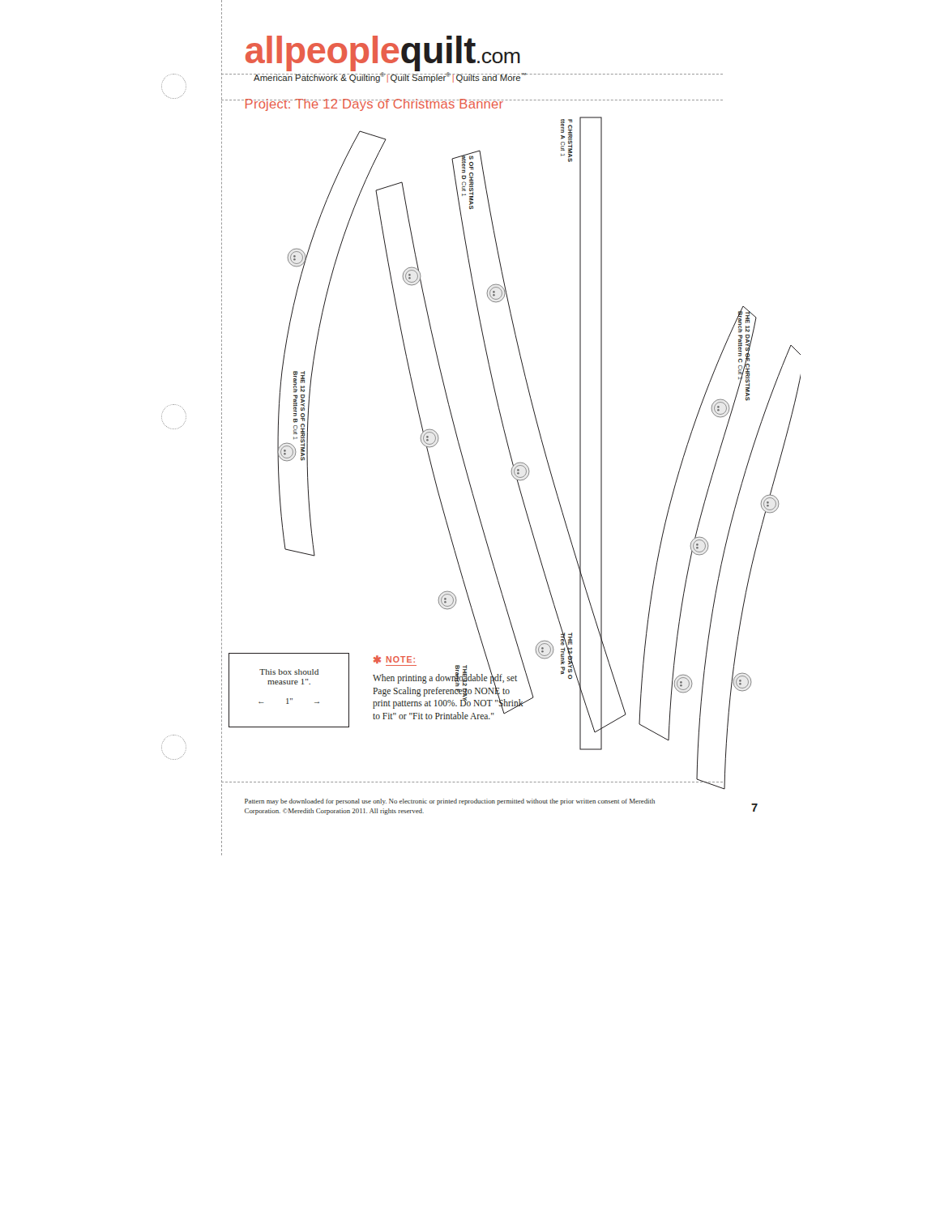all people quilt.com American Patchwork & Quilting®|Quilt Sampler®|Quilts and More™
Project: The 12 Days of Christmas Banner
THE 12 DAYS OF CHRISTMAS
Branch Pattern B Cut 1
THE 12 DAY
Branch F
S OF CHRISTMAS
attern D Cut 1
F CHRISTMAS
ttern A Cut 1
THE 12 DAYS O
Tree Trunk Pa
THE 12 DAYS OF CHRISTMAS
Branch Pattern C Cut 1
This box should measure 1". ← 1" →
✱ NOTE: When printing a downloadable pdf, set Page Scaling preference to NONE to print patterns at 100%. Do NOT "Shrink to Fit" or "Fit to Printable Area."
Pattern may be downloaded for personal use only. No electronic or printed reproduction permitted without the prior written consent of Meredith Corporation. ©Meredith Corporation 2011. All rights reserved.
7